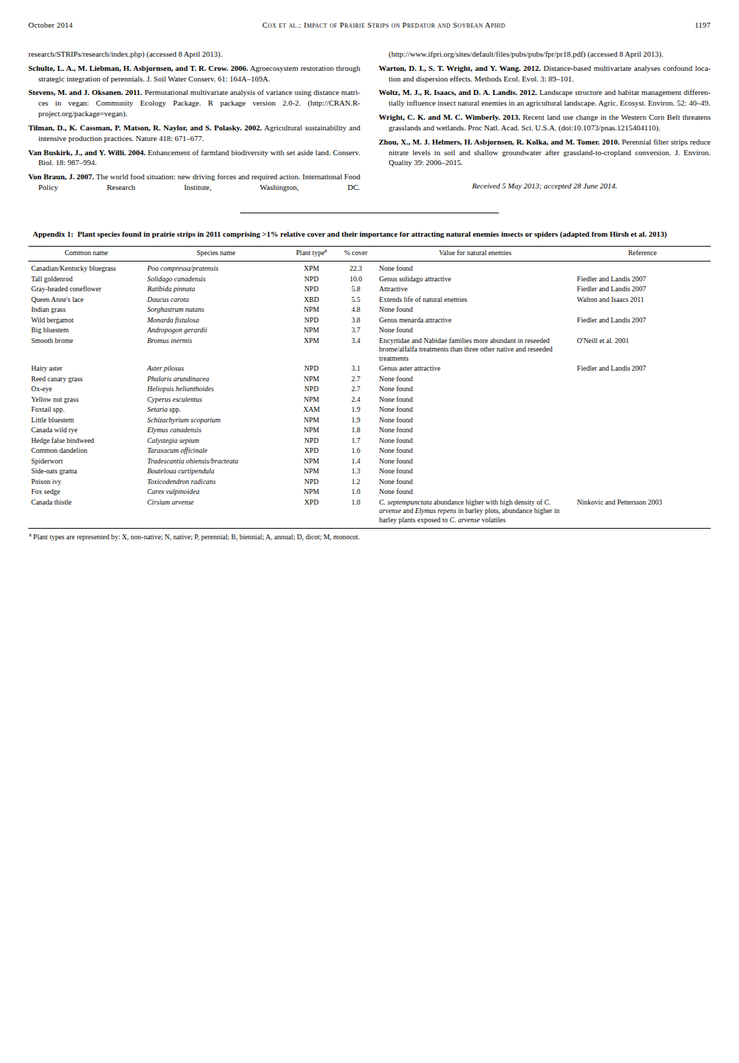October 2014
Cox et al.: Impact of Prairie Strips on Predator and Soybean Aphid
1197
research/STRIPs/research/index.php) (accessed 8 April 2013).
Schulte, L. A., M. Liebman, H. Asbjornsen, and T. R. Crow. 2006. Agroecosystem restoration through strategic integration of perennials. J. Soil Water Conserv. 61: 164A–169A.
Stevens, M. and J. Oksanen. 2011. Permutational multivariate analysis of variance using distance matrices in vegan: Community Ecology Package. R package version 2.0-2. (http://CRAN.R-project.org/package=vegan).
Tilman, D., K. Cassman, P. Matson, R. Naylor, and S. Polasky. 2002. Agricultural sustainability and intensive production practices. Nature 418: 671–677.
Van Buskirk, J., and Y. Willi. 2004. Enhancement of farmland biodiversity with set aside land. Conserv. Biol. 18: 987–994.
Von Braun, J. 2007. The world food situation: new driving forces and required action. International Food Policy Research Institute, Washington, DC. (http://www.ifpri.org/sites/default/files/pubs/pubs/fpr/pr18.pdf) (accessed 8 April 2013).
Warton, D. I., S. T. Wright, and Y. Wang. 2012. Distance-based multivariate analyses confound location and dispersion effects. Methods Ecol. Evol. 3: 89–101.
Woltz, M. J., R. Isaacs, and D. A. Landis. 2012. Landscape structure and habitat management differentially influence insect natural enemies in an agricultural landscape. Agric. Ecosyst. Environ. 52: 40–49.
Wright, C. K. and M. C. Wimberly. 2013. Recent land use change in the Western Corn Belt threatens grasslands and wetlands. Proc Natl. Acad. Sci. U.S.A. (doi:10.1073/pnas.1215404110).
Zhou, X., M. J. Helmers, H. Asbjornsen, R. Kolka, and M. Tomer. 2010. Perennial filter strips reduce nitrate levels in soil and shallow groundwater after grassland-to-cropland conversion. J. Environ. Quality 39: 2006–2015.
Received 5 May 2013; accepted 28 June 2014.
Appendix 1: Plant species found in prairie strips in 2011 comprising >1% relative cover and their importance for attracting natural enemies insects or spiders (adapted from Hirsh et al. 2013)
| Common name | Species name | Plant type a | % cover | Value for natural enemies | Reference |
| --- | --- | --- | --- | --- | --- |
| Canadian/Kentucky bluegrass | Poa compressa/pratensis | XPM | 22.3 | None found | |
| Tall goldenrod | Solidago canadensis | NPD | 10.0 | Genus solidago attractive | Fiedler and Landis 2007 |
| Gray-headed coneflower | Ratibida pinnata | NPD | 5.8 | Attractive | Fiedler and Landis 2007 |
| Queen Anne's lace | Daucus carota | XBD | 5.5 | Extends life of natural enemies | Walton and Isaacs 2011 |
| Indian grass | Sorghastrum nutans | NPM | 4.8 | None found | |
| Wild bergamot | Monarda fistulosa | NPD | 3.8 | Genus menarda attractive | Fiedler and Landis 2007 |
| Big bluestem | Andropogon gerardii | NPM | 3.7 | None found | |
| Smooth brome | Bromus inermis | XPM | 3.4 | Encyrtidae and Nabidae families more abundant in reseeded brome/alfalfa treatments than three other native and reseeded treatments | O'Neill et al. 2001 |
| Hairy aster | Aster pilosus | NPD | 3.1 | Genus aster attractive | Fiedler and Landis 2007 |
| Reed canary grass | Phalaris arundinacea | NPM | 2.7 | None found | |
| Ox-eye | Heliopsis helianthoides | NPD | 2.7 | None found | |
| Yellow nut grass | Cyperus esculentus | NPM | 2.4 | None found | |
| Foxtail spp. | Setaria spp. | XAM | 1.9 | None found | |
| Little bluestem | Schizachyrium scoparium | NPM | 1.9 | None found | |
| Canada wild rye | Elymus canadensis | NPM | 1.8 | None found | |
| Hedge false bindweed | Calystegia sepium | NPD | 1.7 | None found | |
| Common dandelion | Taraxacum officinale | XPD | 1.6 | None found | |
| Spiderwort | Tradescantia ohiensis/bracteata | NPM | 1.4 | None found | |
| Side-oats grama | Bouteloua curtipendula | NPM | 1.3 | None found | |
| Poison ivy | Toxicodendron radicans | NPD | 1.2 | None found | |
| Fox sedge | Carex vulpinoidea | NPM | 1.0 | None found | |
| Canada thistle | Cirsium arvense | XPD | 1.0 | C. septempunctata abundance higher with high density of C. arvense and Elymus repens in barley plots, abundance higher in barley plants exposed to C. arvense volatiles | Ninkovic and Pettersson 2003 |
| a Plant types are represented by: X, non-native; N, native; P, perennial; B, biennial; A, annual; D, dicot; M, monocot. |